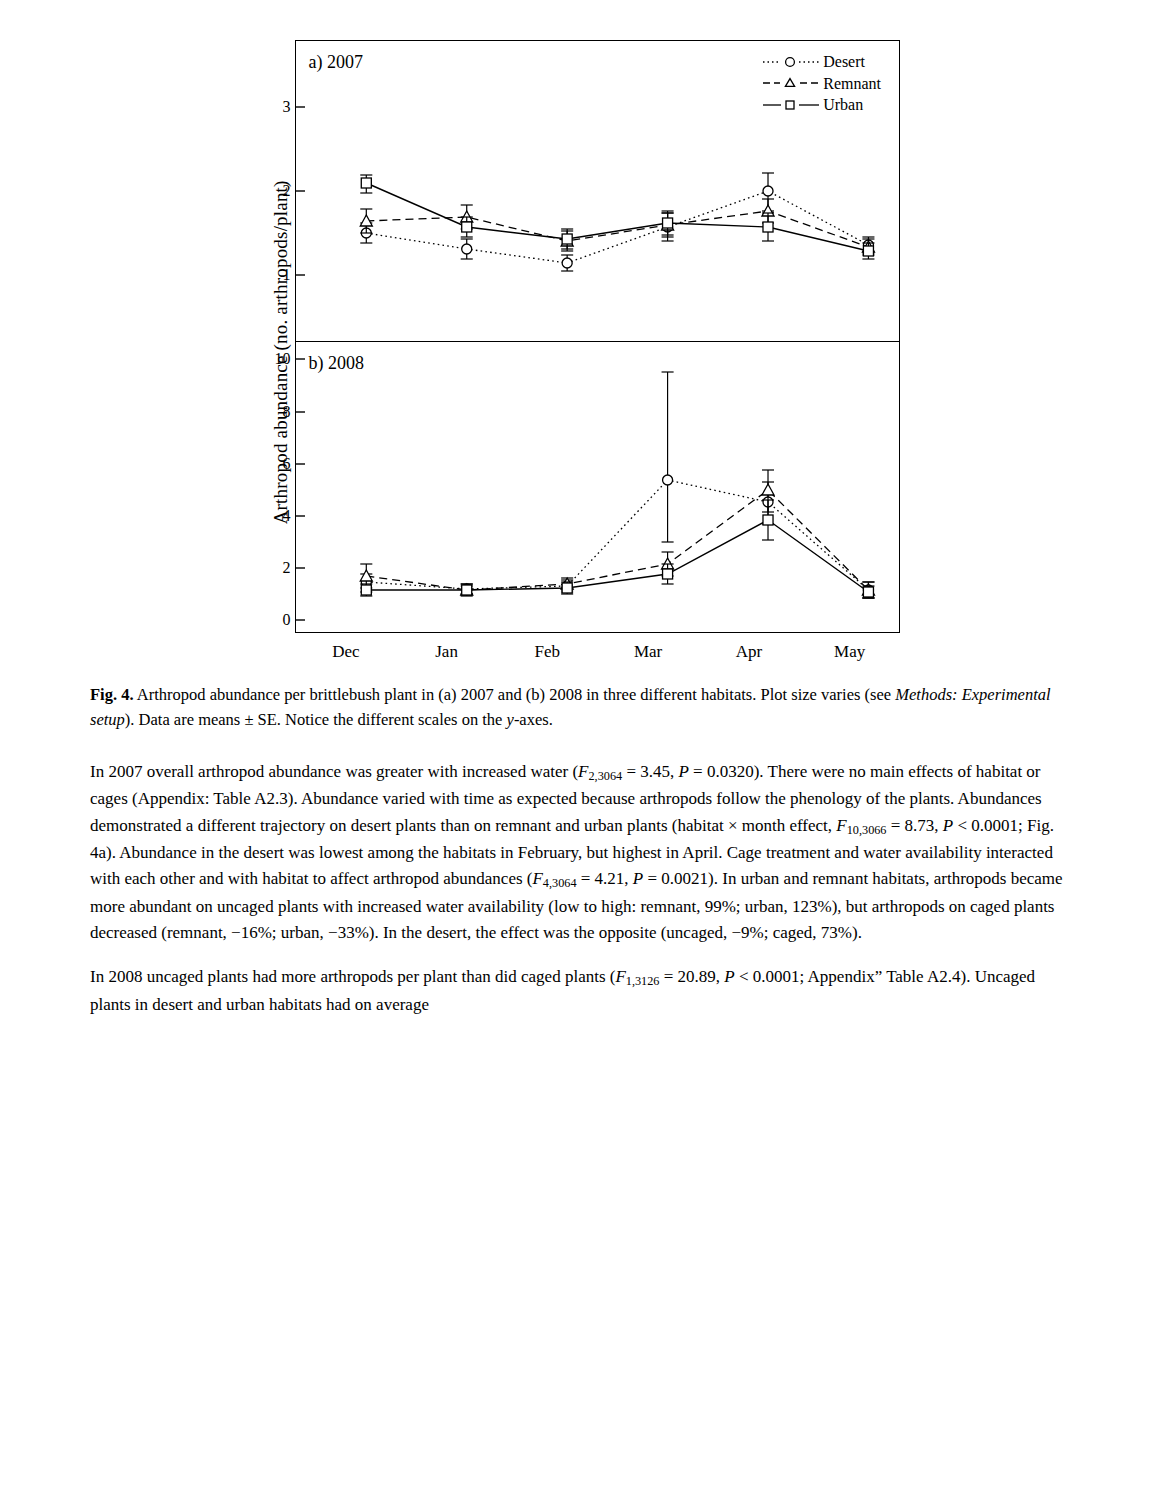Arthropod abundance (no. arthropods/plant)
a) 2007
| | Desert |
| | Remnant |
| | Urban |
3 2 1
b) 2008
10 8 6 4 2 0
Dec Jan Feb Mar Apr May
Fig. 4. Arthropod abundance per brittlebush plant in (a) 2007 and (b) 2008 in three different habitats. Plot size varies (see Methods: Experimental setup). Data are means ± SE. Notice the different scales on the y-axes.
In 2007 overall arthropod abundance was greater with increased water (F2,3064 = 3.45, P = 0.0320). There were no main effects of habitat or cages (Appendix: Table A2.3). Abundance varied with time as expected because arthropods follow the phenology of the plants. Abundances demonstrated a different trajectory on desert plants than on remnant and urban plants (habitat × month effect, F10,3066 = 8.73, P < 0.0001; Fig. 4a). Abundance in the desert was lowest among the habitats in February, but highest in April. Cage treatment and water availability interacted with each other and with habitat to affect arthropod abundances (F4,3064 = 4.21, P = 0.0021). In urban and remnant habitats, arthropods became more abundant on uncaged plants with increased water availability (low to high: remnant, 99%; urban, 123%), but arthropods on caged plants decreased (remnant, −16%; urban, −33%). In the desert, the effect was the opposite (uncaged, −9%; caged, 73%).
In 2008 uncaged plants had more arthropods per plant than did caged plants (F1,3126 = 20.89, P < 0.0001; Appendix” Table A2.4). Uncaged plants in desert and urban habitats had on average